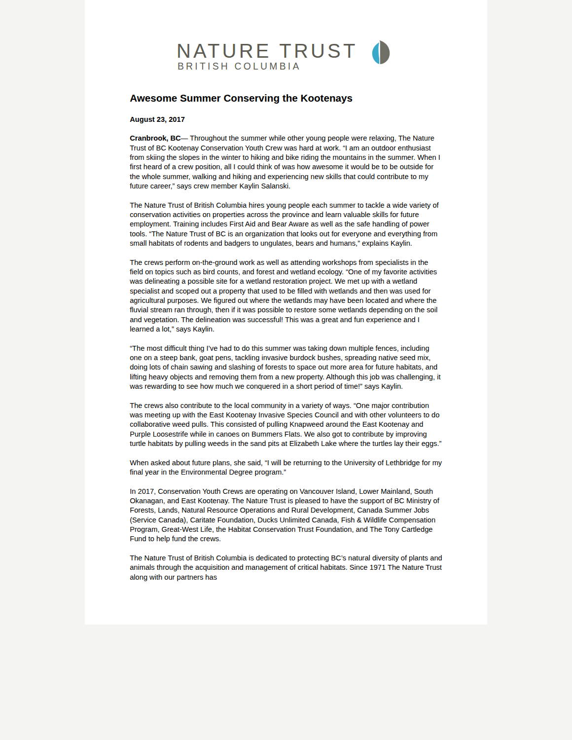NATURE TRUST BRITISH COLUMBIA
Awesome Summer Conserving the Kootenays
August 23, 2017
Cranbrook, BC— Throughout the summer while other young people were relaxing, The Nature Trust of BC Kootenay Conservation Youth Crew was hard at work. “I am an outdoor enthusiast from skiing the slopes in the winter to hiking and bike riding the mountains in the summer. When I first heard of a crew position, all I could think of was how awesome it would be to be outside for the whole summer, walking and hiking and experiencing new skills that could contribute to my future career,” says crew member Kaylin Salanski.
The Nature Trust of British Columbia hires young people each summer to tackle a wide variety of conservation activities on properties across the province and learn valuable skills for future employment. Training includes First Aid and Bear Aware as well as the safe handling of power tools. “The Nature Trust of BC is an organization that looks out for everyone and everything from small habitats of rodents and badgers to ungulates, bears and humans,” explains Kaylin.
The crews perform on-the-ground work as well as attending workshops from specialists in the field on topics such as bird counts, and forest and wetland ecology. “One of my favorite activities was delineating a possible site for a wetland restoration project. We met up with a wetland specialist and scoped out a property that used to be filled with wetlands and then was used for agricultural purposes. We figured out where the wetlands may have been located and where the fluvial stream ran through, then if it was possible to restore some wetlands depending on the soil and vegetation. The delineation was successful! This was a great and fun experience and I learned a lot,” says Kaylin.
“The most difficult thing I’ve had to do this summer was taking down multiple fences, including one on a steep bank, goat pens, tackling invasive burdock bushes, spreading native seed mix, doing lots of chain sawing and slashing of forests to space out more area for future habitats, and lifting heavy objects and removing them from a new property. Although this job was challenging, it was rewarding to see how much we conquered in a short period of time!” says Kaylin.
The crews also contribute to the local community in a variety of ways. “One major contribution was meeting up with the East Kootenay Invasive Species Council and with other volunteers to do collaborative weed pulls. This consisted of pulling Knapweed around the East Kootenay and Purple Loosestrife while in canoes on Bummers Flats. We also got to contribute by improving turtle habitats by pulling weeds in the sand pits at Elizabeth Lake where the turtles lay their eggs.”
When asked about future plans, she said, “I will be returning to the University of Lethbridge for my final year in the Environmental Degree program.”
In 2017, Conservation Youth Crews are operating on Vancouver Island, Lower Mainland, South Okanagan, and East Kootenay. The Nature Trust is pleased to have the support of BC Ministry of Forests, Lands, Natural Resource Operations and Rural Development, Canada Summer Jobs (Service Canada), Caritate Foundation, Ducks Unlimited Canada, Fish & Wildlife Compensation Program, Great-West Life, the Habitat Conservation Trust Foundation, and The Tony Cartledge Fund to help fund the crews.
The Nature Trust of British Columbia is dedicated to protecting BC’s natural diversity of plants and animals through the acquisition and management of critical habitats. Since 1971 The Nature Trust along with our partners has